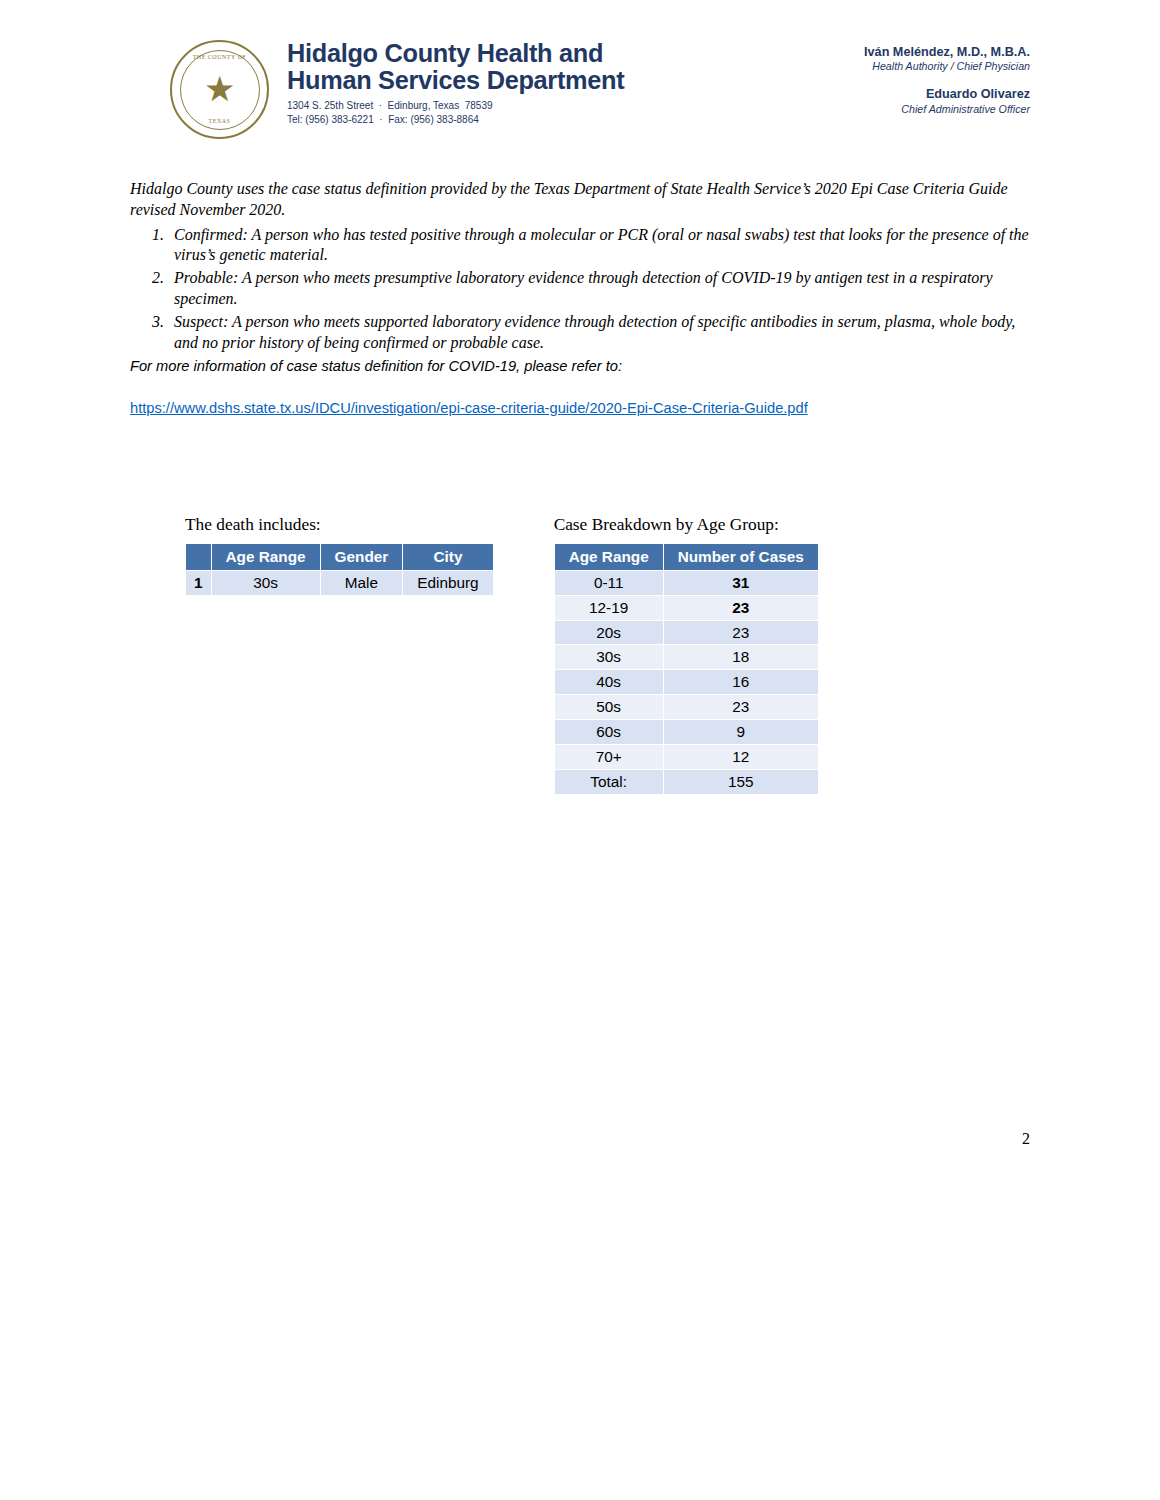THE COUNTY OF ★ TEXAS
Hidalgo County Health and
Human Services Department
1304 S. 25th Street · Edinburg, Texas 78539
Tel: (956) 383-6221 · Fax: (956) 383-8864
Iván Meléndez, M.D., M.B.A.
Health Authority / Chief Physician
Eduardo Olivarez
Chief Administrative Officer
Hidalgo County uses the case status definition provided by the Texas Department of State Health Service’s 2020 Epi Case Criteria Guide revised November 2020.
Confirmed: A person who has tested positive through a molecular or PCR (oral or nasal swabs) test that looks for the presence of the virus’s genetic material.
Probable: A person who meets presumptive laboratory evidence through detection of COVID-19 by antigen test in a respiratory specimen.
Suspect: A person who meets supported laboratory evidence through detection of specific antibodies in serum, plasma, whole body, and no prior history of being confirmed or probable case.
For more information of case status definition for COVID-19, please refer to:
https://www.dshs.state.tx.us/IDCU/investigation/epi-case-criteria-guide/2020-Epi-Case-Criteria-Guide.pdf
The death includes:
| | Age Range | Gender | City |
| --- | --- | --- | --- |
| 1 | 30s | Male | Edinburg |
Case Breakdown by Age Group:
| Age Range | Number of Cases |
| --- | --- |
| 0-11 | 31 |
| 12-19 | 23 |
| 20s | 23 |
| 30s | 18 |
| 40s | 16 |
| 50s | 23 |
| 60s | 9 |
| 70+ | 12 |
| Total: | 155 |
2